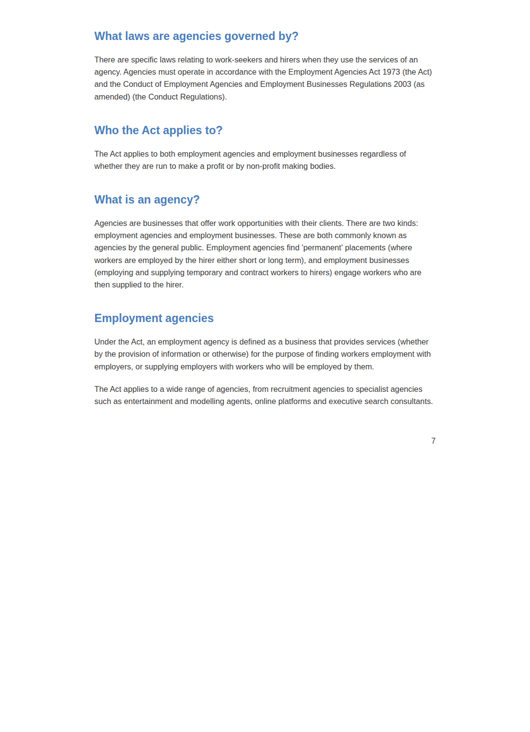What laws are agencies governed by?
There are specific laws relating to work-seekers and hirers when they use the services of an agency. Agencies must operate in accordance with the Employment Agencies Act 1973 (the Act) and the Conduct of Employment Agencies and Employment Businesses Regulations 2003 (as amended) (the Conduct Regulations).
Who the Act applies to?
The Act applies to both employment agencies and employment businesses regardless of whether they are run to make a profit or by non-profit making bodies.
What is an agency?
Agencies are businesses that offer work opportunities with their clients. There are two kinds: employment agencies and employment businesses. These are both commonly known as agencies by the general public. Employment agencies find 'permanent' placements (where workers are employed by the hirer either short or long term), and employment businesses (employing and supplying temporary and contract workers to hirers) engage workers who are then supplied to the hirer.
Employment agencies
Under the Act, an employment agency is defined as a business that provides services (whether by the provision of information or otherwise) for the purpose of finding workers employment with employers, or supplying employers with workers who will be employed by them.
The Act applies to a wide range of agencies, from recruitment agencies to specialist agencies such as entertainment and modelling agents, online platforms and executive search consultants.
7